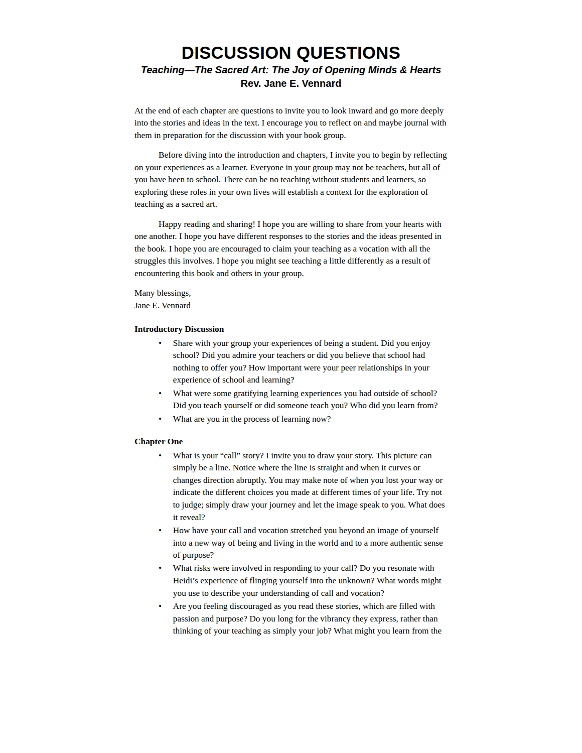DISCUSSION QUESTIONS
Teaching—The Sacred Art: The Joy of Opening Minds & Hearts
Rev. Jane E. Vennard
At the end of each chapter are questions to invite you to look inward and go more deeply into the stories and ideas in the text. I encourage you to reflect on and maybe journal with them in preparation for the discussion with your book group.
Before diving into the introduction and chapters, I invite you to begin by reflecting on your experiences as a learner. Everyone in your group may not be teachers, but all of you have been to school. There can be no teaching without students and learners, so exploring these roles in your own lives will establish a context for the exploration of teaching as a sacred art.
Happy reading and sharing! I hope you are willing to share from your hearts with one another. I hope you have different responses to the stories and the ideas presented in the book. I hope you are encouraged to claim your teaching as a vocation with all the struggles this involves. I hope you might see teaching a little differently as a result of encountering this book and others in your group.
Many blessings,
Jane E. Vennard
Introductory Discussion
Share with your group your experiences of being a student. Did you enjoy school? Did you admire your teachers or did you believe that school had nothing to offer you? How important were your peer relationships in your experience of school and learning?
What were some gratifying learning experiences you had outside of school? Did you teach yourself or did someone teach you? Who did you learn from?
What are you in the process of learning now?
Chapter One
What is your “call” story? I invite you to draw your story. This picture can simply be a line. Notice where the line is straight and when it curves or changes direction abruptly. You may make note of when you lost your way or indicate the different choices you made at different times of your life. Try not to judge; simply draw your journey and let the image speak to you. What does it reveal?
How have your call and vocation stretched you beyond an image of yourself into a new way of being and living in the world and to a more authentic sense of purpose?
What risks were involved in responding to your call? Do you resonate with Heidi’s experience of flinging yourself into the unknown? What words might you use to describe your understanding of call and vocation?
Are you feeling discouraged as you read these stories, which are filled with passion and purpose? Do you long for the vibrancy they express, rather than thinking of your teaching as simply your job? What might you learn from the